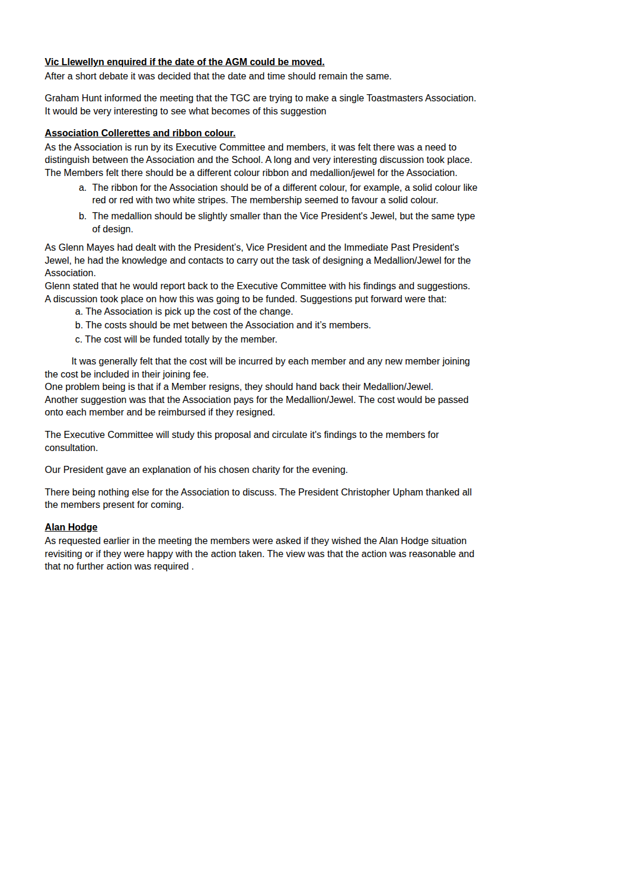Vic Llewellyn enquired if the date of the AGM could be moved.
After a short debate it was decided that the date and time should remain the same.
Graham Hunt informed the meeting that the TGC are trying to make a single Toastmasters Association.
It would be very interesting to see what becomes of this suggestion
Association Collerettes and ribbon colour.
As the Association is run by its Executive Committee and members, it was felt there was a need to distinguish between the Association and the School. A long and very interesting discussion took place. The Members felt there should be a different colour ribbon and medallion/jewel for the Association.
The ribbon for the Association should be of a different colour, for example, a solid colour like red or red with two white stripes. The membership seemed to favour a solid colour.
The medallion should be slightly smaller than the Vice President's Jewel, but the same type of design.
As Glenn Mayes had dealt with the President’s, Vice President and the Immediate Past President's Jewel, he had the knowledge and contacts to carry out the task of designing a Medallion/Jewel for the Association.
Glenn stated that he would report back to the Executive Committee with his findings and suggestions.
A discussion took place on how this was going to be funded. Suggestions put forward were that:
a. The Association is pick up the cost of the change.
b. The costs should be met between the Association and it’s members.
c. The cost will be funded totally by the member.
It was generally felt that the cost will be incurred by each member and any new member joining the cost be included in their joining fee.
One problem being is that if a Member resigns, they should hand back their Medallion/Jewel.
Another suggestion was that the Association pays for the Medallion/Jewel. The cost would be passed onto each member and be reimbursed if they resigned.
The Executive Committee will study this proposal and circulate it's findings to the members for consultation.
Our President gave an explanation of his chosen charity for the evening.
There being nothing else for the Association to discuss. The President Christopher Upham thanked all the members present for coming.
Alan Hodge
As requested earlier in the meeting the members were asked if they wished the Alan Hodge situation revisiting or if they were happy with the action taken. The view was that the action was reasonable and that no further action was required .